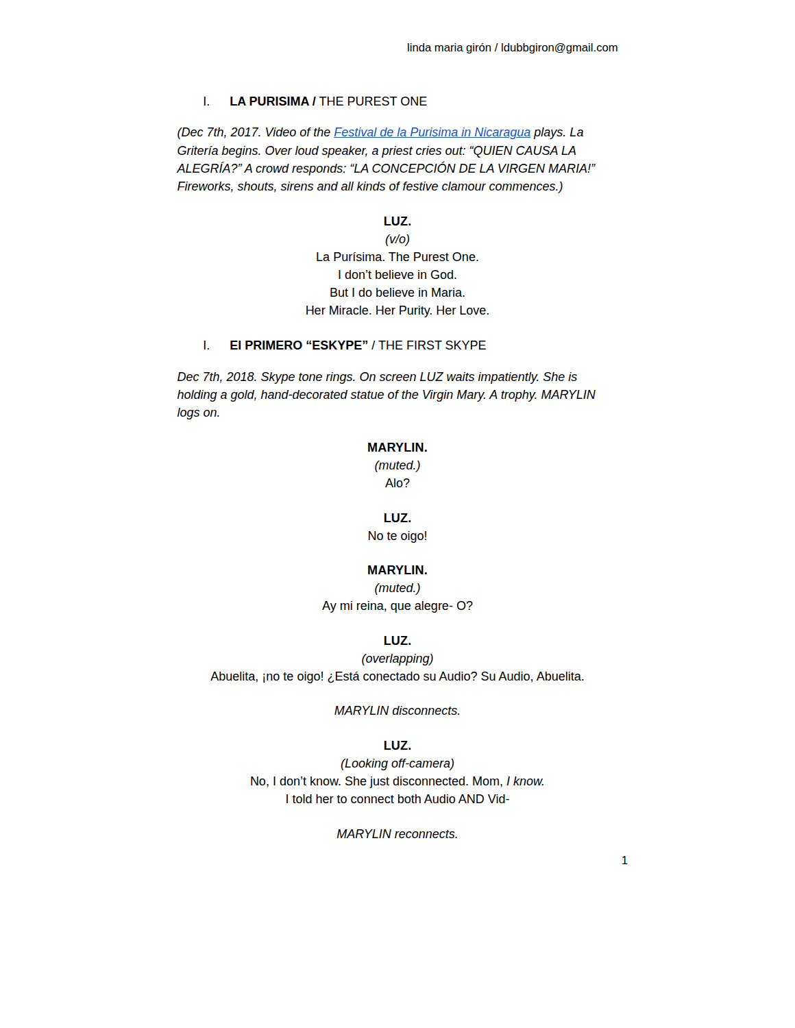linda maria girón / ldubbgiron@gmail.com
LA PURISIMA / THE PUREST ONE
(Dec 7th, 2017. Video of the Festival de la Purisima in Nicaragua plays. La Gritería begins. Over loud speaker, a priest cries out: “QUIEN CAUSA LA ALEGRÍA?” A crowd responds: “LA CONCEPCIÓN DE LA VIRGEN MARIA!” Fireworks, shouts, sirens and all kinds of festive clamour commences.)
LUZ.
(v/o)
La Purísima. The Purest One. I don’t believe in God. But I do believe in Maria. Her Miracle. Her Purity. Her Love.
El PRIMERO “ESKYPE” / THE FIRST SKYPE
Dec 7th, 2018. Skype tone rings. On screen LUZ waits impatiently. She is holding a gold, hand-decorated statue of the Virgin Mary. A trophy. MARYLIN logs on.
MARYLIN.
(muted.)
Alo?
LUZ.
No te oigo!
MARYLIN.
(muted.)
Ay mi reina, que alegre- O?
LUZ.
(overlapping)
Abuelita, ¡no te oigo! ¿Está conectado su Audio? Su Audio, Abuelita.
MARYLIN disconnects.
LUZ.
(Looking off-camera)
No, I don’t know. She just disconnected. Mom, I know. I told her to connect both Audio AND Vid-
MARYLIN reconnects.
1